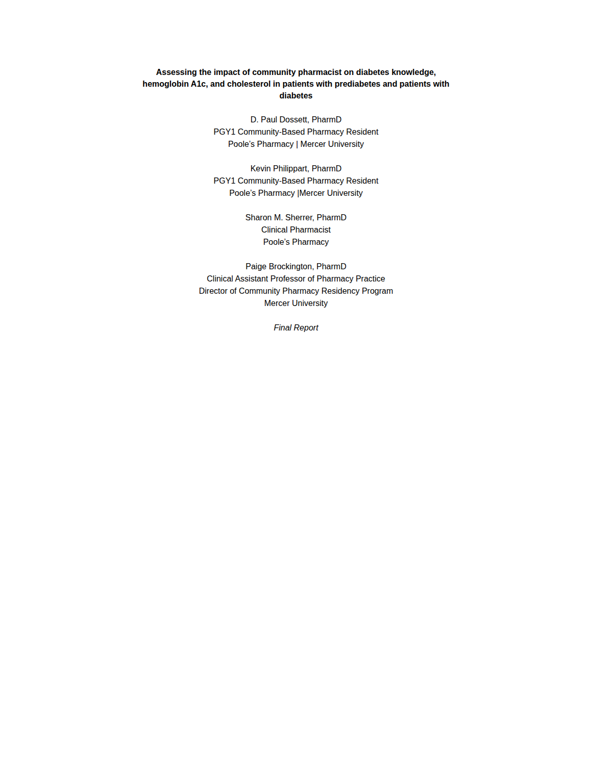Assessing the impact of community pharmacist on diabetes knowledge, hemoglobin A1c, and cholesterol in patients with prediabetes and patients with diabetes
D. Paul Dossett, PharmD
PGY1 Community-Based Pharmacy Resident
Poole’s Pharmacy | Mercer University
Kevin Philippart, PharmD
PGY1 Community-Based Pharmacy Resident
Poole’s Pharmacy |Mercer University
Sharon M. Sherrer, PharmD
Clinical Pharmacist
Poole’s Pharmacy
Paige Brockington, PharmD
Clinical Assistant Professor of Pharmacy Practice
Director of Community Pharmacy Residency Program
Mercer University
Final Report